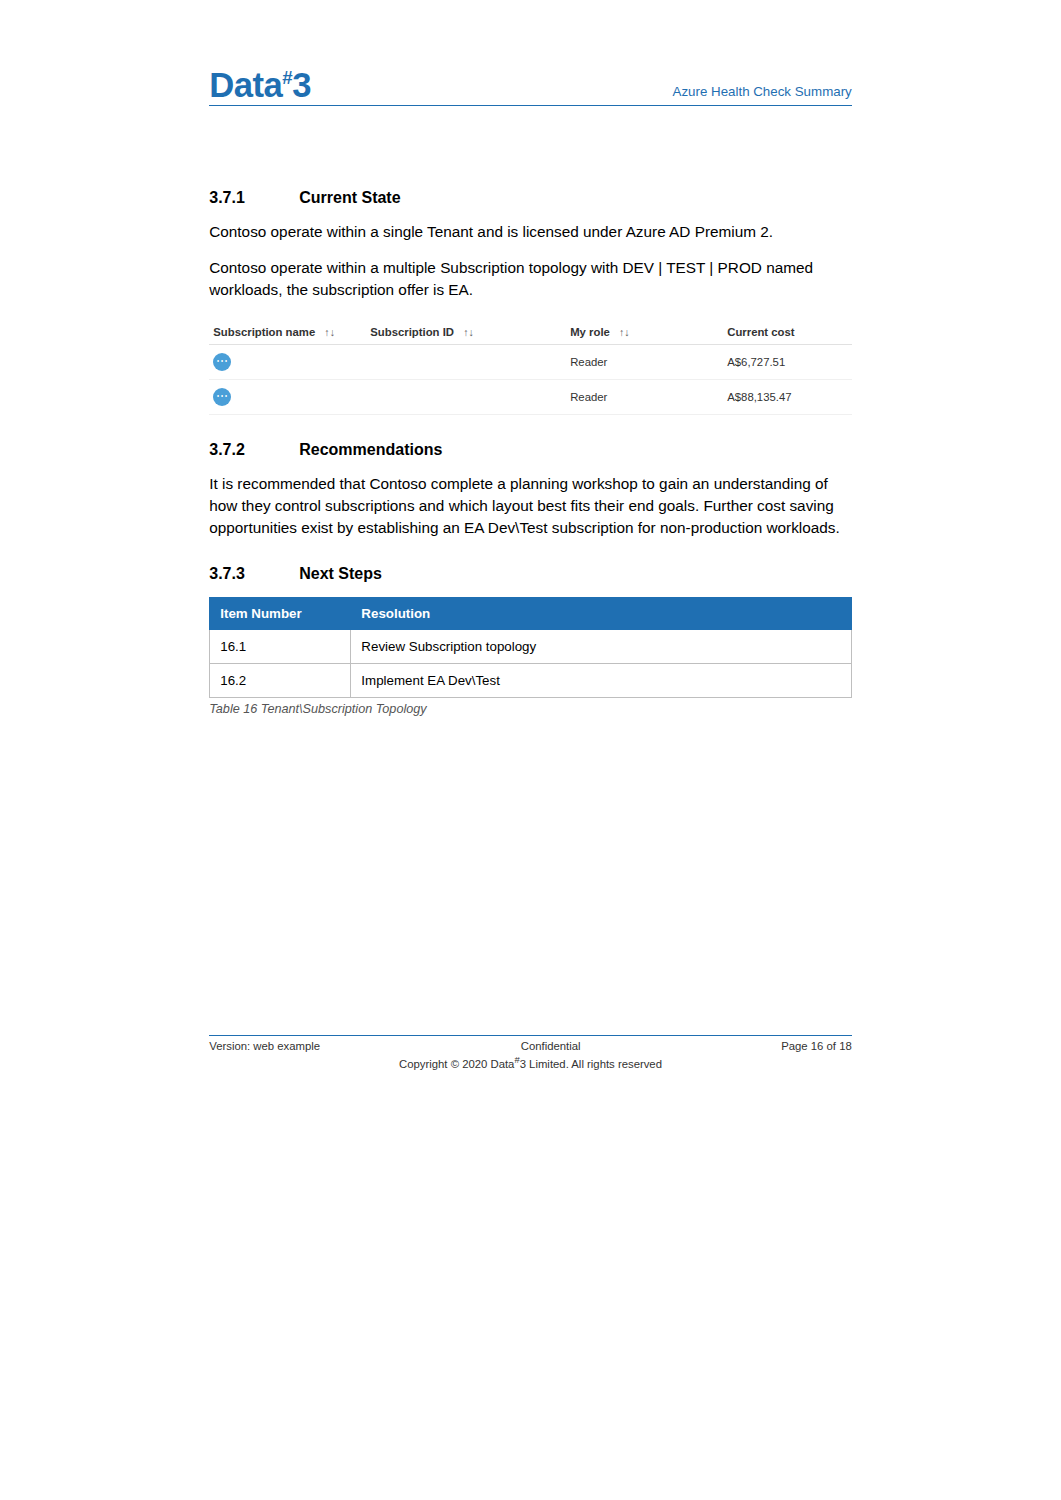Data#3
Azure Health Check Summary
3.7.1 Current State
Contoso operate within a single Tenant and is licensed under Azure AD Premium 2.
Contoso operate within a multiple Subscription topology with DEV | TEST | PROD named workloads, the subscription offer is EA.
| Subscription name ↑↓ | Subscription ID ↑↓ | My role ↑↓ | Current cost |
| --- | --- | --- | --- |
| ⋯ | | Reader | A$6,727.51 |
| ⋯ | | Reader | A$88,135.47 |
3.7.2 Recommendations
It is recommended that Contoso complete a planning workshop to gain an understanding of how they control subscriptions and which layout best fits their end goals. Further cost saving opportunities exist by establishing an EA Dev\Test subscription for non-production workloads.
3.7.3 Next Steps
| Item Number | Resolution |
| --- | --- |
| 16.1 | Review Subscription topology |
| 16.2 | Implement EA Dev\Test |
Table 16 Tenant\Subscription Topology
Version: web example
Confidential
Page 16 of 18
Copyright © 2020 Data#3 Limited. All rights reserved